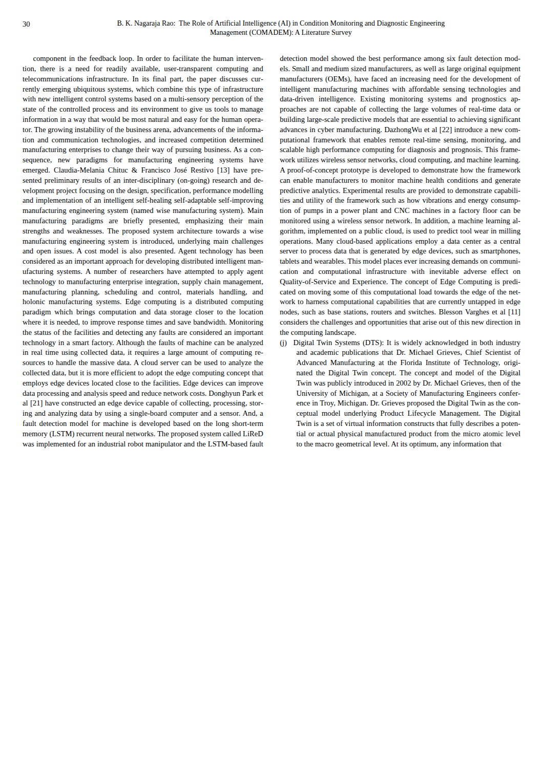30
B. K. Nagaraja Rao: The Role of Artificial Intelligence (AI) in Condition Monitoring and Diagnostic Engineering
Management (COMADEM): A Literature Survey
component in the feedback loop. In order to facilitate the human intervention, there is a need for readily available, user-transparent computing and telecommunications infrastructure. In its final part, the paper discusses currently emerging ubiquitous systems, which combine this type of infrastructure with new intelligent control systems based on a multi-sensory perception of the state of the controlled process and its environment to give us tools to manage information in a way that would be most natural and easy for the human operator. The growing instability of the business arena, advancements of the information and communication technologies, and increased competition determined manufacturing enterprises to change their way of pursuing business. As a consequence, new paradigms for manufacturing engineering systems have emerged. Claudia-Melania Chituc & Francisco José Restivo [13] have presented preliminary results of an inter-disciplinary (on-going) research and development project focusing on the design, specification, performance modelling and implementation of an intelligent self-healing self-adaptable self-improving manufacturing engineering system (named wise manufacturing system). Main manufacturing paradigms are briefly presented, emphasizing their main strengths and weaknesses. The proposed system architecture towards a wise manufacturing engineering system is introduced, underlying main challenges and open issues. A cost model is also presented. Agent technology has been considered as an important approach for developing distributed intelligent manufacturing systems. A number of researchers have attempted to apply agent technology to manufacturing enterprise integration, supply chain management, manufacturing planning, scheduling and control, materials handling, and holonic manufacturing systems. Edge computing is a distributed computing paradigm which brings computation and data storage closer to the location where it is needed, to improve response times and save bandwidth. Monitoring the status of the facilities and detecting any faults are considered an important technology in a smart factory. Although the faults of machine can be analyzed in real time using collected data, it requires a large amount of computing resources to handle the massive data. A cloud server can be used to analyze the collected data, but it is more efficient to adopt the edge computing concept that employs edge devices located close to the facilities. Edge devices can improve data processing and analysis speed and reduce network costs. Donghyun Park et al [21] have constructed an edge device capable of collecting, processing, storing and analyzing data by using a single-board computer and a sensor. And, a fault detection model for machine is developed based on the long short-term memory (LSTM) recurrent neural networks. The proposed system called LiReD was implemented for an industrial robot manipulator and the LSTM-based fault detection model showed the best performance among six fault detection models. Small and medium sized manufacturers, as well as large original equipment manufacturers (OEMs), have faced an increasing need for the development of intelligent manufacturing machines with affordable sensing technologies and data-driven intelligence. Existing monitoring systems and prognostics approaches are not capable of collecting the large volumes of real-time data or building large-scale predictive models that are essential to achieving significant advances in cyber manufacturing. DazhongWu et al [22] introduce a new computational framework that enables remote real-time sensing, monitoring, and scalable high performance computing for diagnosis and prognosis. This framework utilizes wireless sensor networks, cloud computing, and machine learning. A proof-of-concept prototype is developed to demonstrate how the framework can enable manufacturers to monitor machine health conditions and generate predictive analytics. Experimental results are provided to demonstrate capabilities and utility of the framework such as how vibrations and energy consumption of pumps in a power plant and CNC machines in a factory floor can be monitored using a wireless sensor network. In addition, a machine learning algorithm, implemented on a public cloud, is used to predict tool wear in milling operations. Many cloud-based applications employ a data center as a central server to process data that is generated by edge devices, such as smartphones, tablets and wearables. This model places ever increasing demands on communication and computational infrastructure with inevitable adverse effect on Quality-of-Service and Experience. The concept of Edge Computing is predicated on moving some of this computational load towards the edge of the network to harness computational capabilities that are currently untapped in edge nodes, such as base stations, routers and switches. Blesson Varghes et al [11] considers the challenges and opportunities that arise out of this new direction in the computing landscape.
(j) Digital Twin Systems (DTS): It is widely acknowledged in both industry and academic publications that Dr. Michael Grieves, Chief Scientist of Advanced Manufacturing at the Florida Institute of Technology, originated the Digital Twin concept. The concept and model of the Digital Twin was publicly introduced in 2002 by Dr. Michael Grieves, then of the University of Michigan, at a Society of Manufacturing Engineers conference in Troy, Michigan. Dr. Grieves proposed the Digital Twin as the conceptual model underlying Product Lifecycle Management. The Digital Twin is a set of virtual information constructs that fully describes a potential or actual physical manufactured product from the micro atomic level to the macro geometrical level. At its optimum, any information that